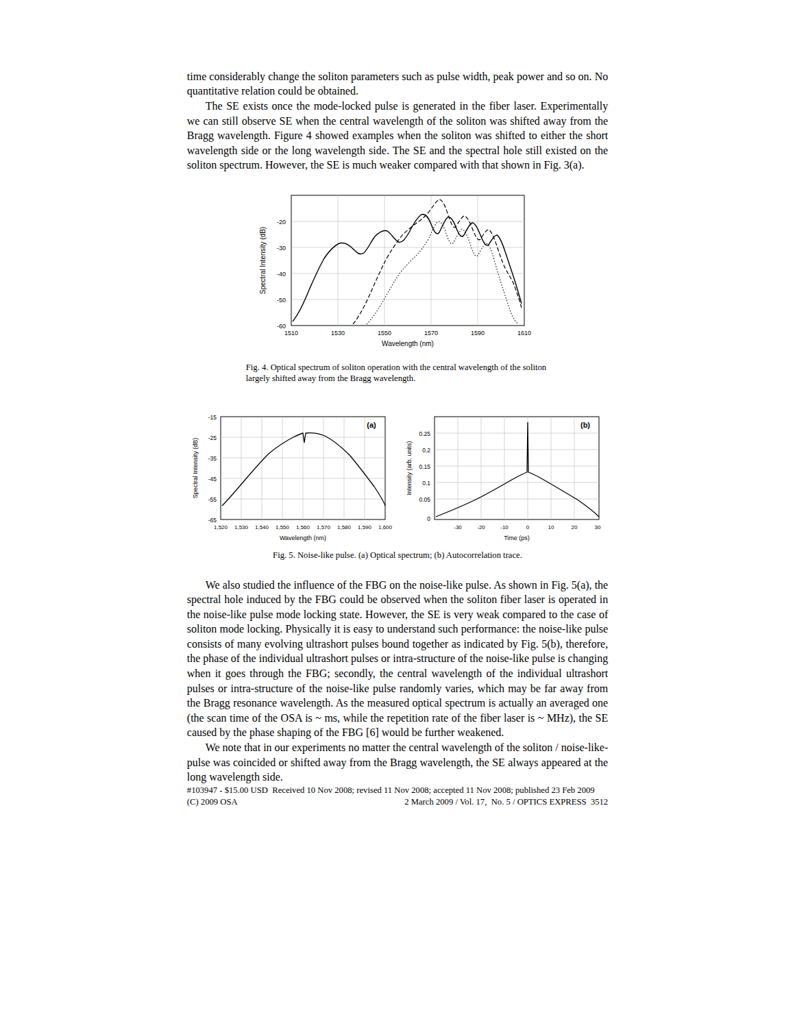time considerably change the soliton parameters such as pulse width, peak power and so on. No quantitative relation could be obtained.
The SE exists once the mode-locked pulse is generated in the fiber laser. Experimentally we can still observe SE when the central wavelength of the soliton was shifted away from the Bragg wavelength. Figure 4 showed examples when the soliton was shifted to either the short wavelength side or the long wavelength side. The SE and the spectral hole still existed on the soliton spectrum. However, the SE is much weaker compared with that shown in Fig. 3(a).
-20 -30 -40 -50 -60 1510 1530 1550 1570 1590 1610 Wavelength (nm) Spectral Intensity (dB)
Fig. 4. Optical spectrum of soliton operation with the central wavelength of the soliton largely shifted away from the Bragg wavelength.
-15 -25 -35 -45 -55 -65 1,520 1,530 1,540 1,550 1,560 1,570 1,580 1,590 1,600 Wavelength (nm) Spectral Intensity (dB) (a) 0.25 0.2 0.15 0.1 0.05 0 -30 -20 -10 0 10 20 30 Time (ps) Intensity (arb. units) (b)
Fig. 5. Noise-like pulse. (a) Optical spectrum; (b) Autocorrelation trace.
We also studied the influence of the FBG on the noise-like pulse. As shown in Fig. 5(a), the spectral hole induced by the FBG could be observed when the soliton fiber laser is operated in the noise-like pulse mode locking state. However, the SE is very weak compared to the case of soliton mode locking. Physically it is easy to understand such performance: the noise-like pulse consists of many evolving ultrashort pulses bound together as indicated by Fig. 5(b), therefore, the phase of the individual ultrashort pulses or intra-structure of the noise-like pulse is changing when it goes through the FBG; secondly, the central wavelength of the individual ultrashort pulses or intra-structure of the noise-like pulse randomly varies, which may be far away from the Bragg resonance wavelength. As the measured optical spectrum is actually an averaged one (the scan time of the OSA is ~ ms, while the repetition rate of the fiber laser is ~ MHz), the SE caused by the phase shaping of the FBG [6] would be further weakened.
We note that in our experiments no matter the central wavelength of the soliton / noise-like-pulse was coincided or shifted away from the Bragg wavelength, the SE always appeared at the long wavelength side.
#103947 - $15.00 USD Received 10 Nov 2008; revised 11 Nov 2008; accepted 11 Nov 2008; published 23 Feb 2009
(C) 2009 OSA 2 March 2009 / Vol. 17, No. 5 / OPTICS EXPRESS 3512